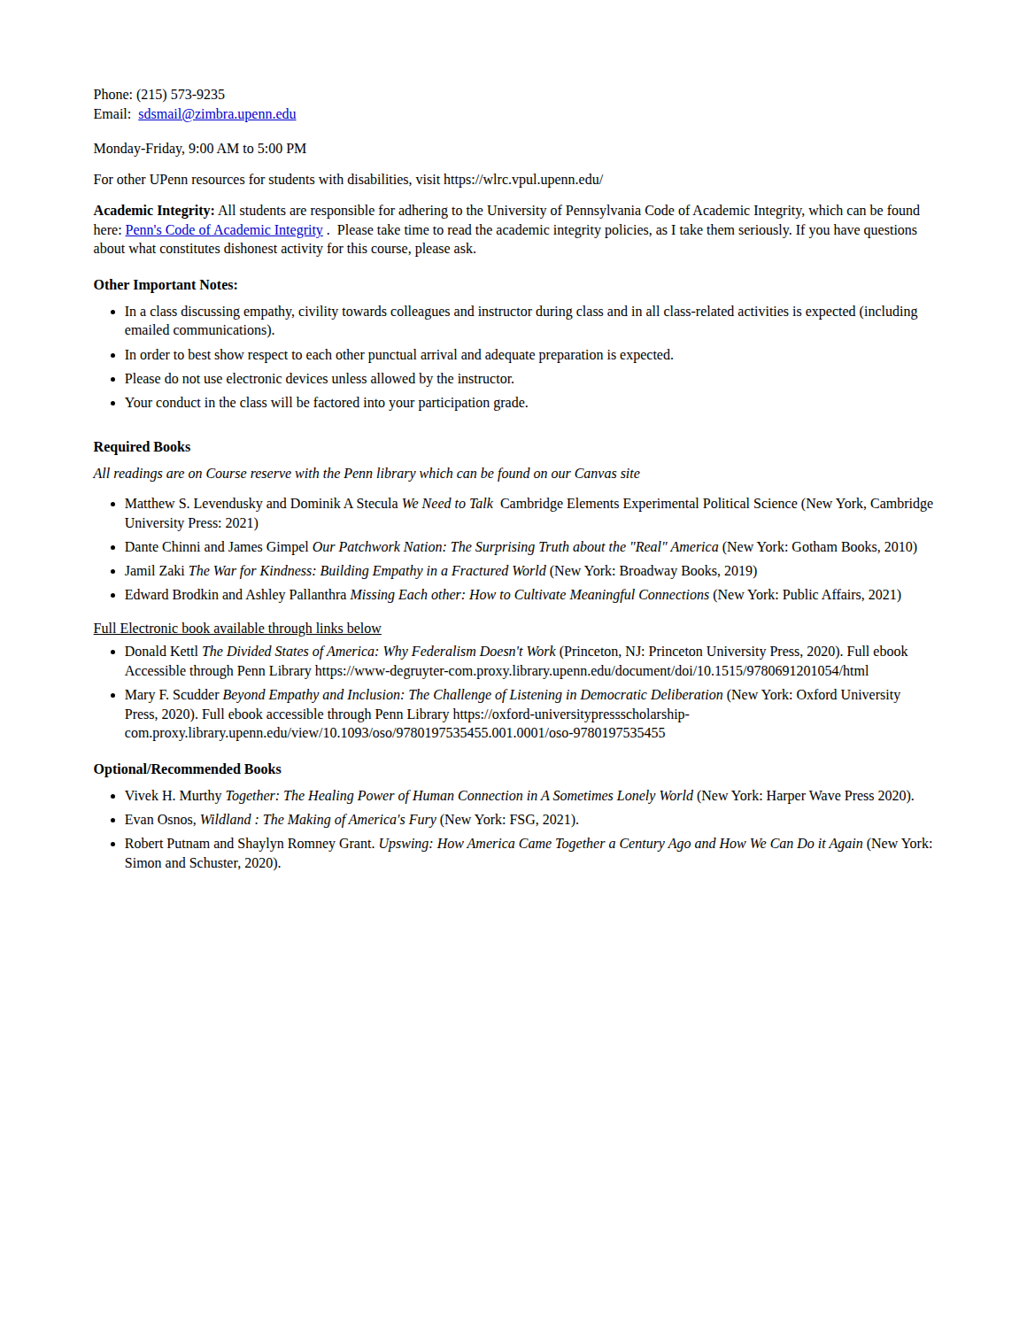Phone: (215) 573-9235
Email: sdsmail@zimbra.upenn.edu
Monday-Friday, 9:00 AM to 5:00 PM
For other UPenn resources for students with disabilities, visit https://wlrc.vpul.upenn.edu/
Academic Integrity: All students are responsible for adhering to the University of Pennsylvania Code of Academic Integrity, which can be found here: Penn's Code of Academic Integrity . Please take time to read the academic integrity policies, as I take them seriously. If you have questions about what constitutes dishonest activity for this course, please ask.
Other Important Notes:
In a class discussing empathy, civility towards colleagues and instructor during class and in all class-related activities is expected (including emailed communications).
In order to best show respect to each other punctual arrival and adequate preparation is expected.
Please do not use electronic devices unless allowed by the instructor.
Your conduct in the class will be factored into your participation grade.
Required Books
All readings are on Course reserve with the Penn library which can be found on our Canvas site
Matthew S. Levendusky and Dominik A Stecula We Need to Talk Cambridge Elements Experimental Political Science (New York, Cambridge University Press: 2021)
Dante Chinni and James Gimpel Our Patchwork Nation: The Surprising Truth about the "Real" America (New York: Gotham Books, 2010)
Jamil Zaki The War for Kindness: Building Empathy in a Fractured World (New York: Broadway Books, 2019)
Edward Brodkin and Ashley Pallanthra Missing Each other: How to Cultivate Meaningful Connections (New York: Public Affairs, 2021)
Full Electronic book available through links below
Donald Kettl The Divided States of America: Why Federalism Doesn't Work (Princeton, NJ: Princeton University Press, 2020). Full ebook Accessible through Penn Library https://www-degruyter-com.proxy.library.upenn.edu/document/doi/10.1515/9780691201054/html
Mary F. Scudder Beyond Empathy and Inclusion: The Challenge of Listening in Democratic Deliberation (New York: Oxford University Press, 2020). Full ebook accessible through Penn Library https://oxford-universitypressscholarship-com.proxy.library.upenn.edu/view/10.1093/oso/9780197535455.001.0001/oso-9780197535455
Optional/Recommended Books
Vivek H. Murthy Together: The Healing Power of Human Connection in A Sometimes Lonely World (New York: Harper Wave Press 2020).
Evan Osnos, Wildland : The Making of America's Fury (New York: FSG, 2021).
Robert Putnam and Shaylyn Romney Grant. Upswing: How America Came Together a Century Ago and How We Can Do it Again (New York: Simon and Schuster, 2020).